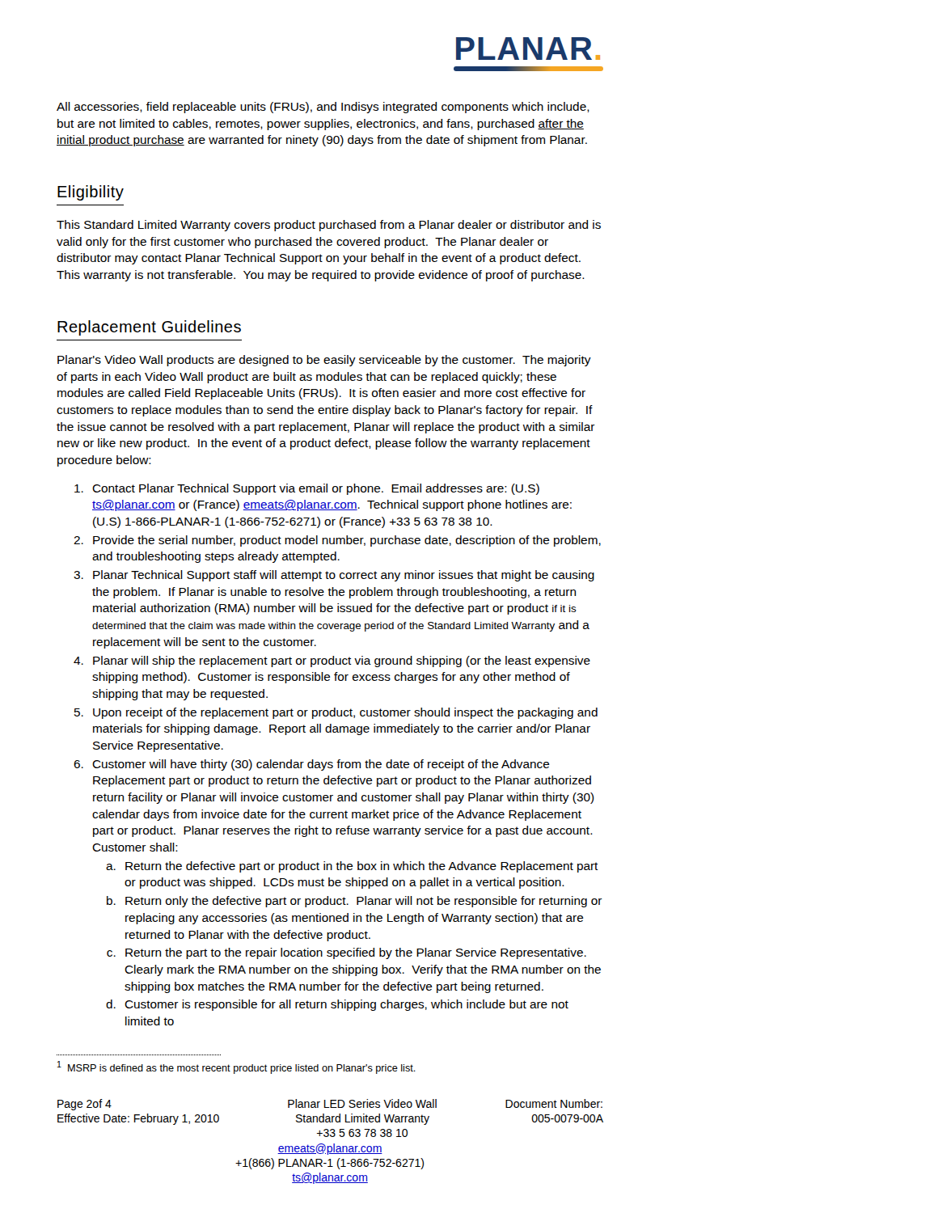PLANAR.
All accessories, field replaceable units (FRUs), and Indisys integrated components which include, but are not limited to cables, remotes, power supplies, electronics, and fans, purchased after the initial product purchase are warranted for ninety (90) days from the date of shipment from Planar.
Eligibility
This Standard Limited Warranty covers product purchased from a Planar dealer or distributor and is valid only for the first customer who purchased the covered product. The Planar dealer or distributor may contact Planar Technical Support on your behalf in the event of a product defect. This warranty is not transferable. You may be required to provide evidence of proof of purchase.
Replacement Guidelines
Planar's Video Wall products are designed to be easily serviceable by the customer. The majority of parts in each Video Wall product are built as modules that can be replaced quickly; these modules are called Field Replaceable Units (FRUs). It is often easier and more cost effective for customers to replace modules than to send the entire display back to Planar's factory for repair. If the issue cannot be resolved with a part replacement, Planar will replace the product with a similar new or like new product. In the event of a product defect, please follow the warranty replacement procedure below:
Contact Planar Technical Support via email or phone. Email addresses are: (U.S) ts@planar.com or (France) emeats@planar.com. Technical support phone hotlines are: (U.S) 1-866-PLANAR-1 (1-866-752-6271) or (France) +33 5 63 78 38 10.
Provide the serial number, product model number, purchase date, description of the problem, and troubleshooting steps already attempted.
Planar Technical Support staff will attempt to correct any minor issues that might be causing the problem. If Planar is unable to resolve the problem through troubleshooting, a return material authorization (RMA) number will be issued for the defective part or product if it is determined that the claim was made within the coverage period of the Standard Limited Warranty and a replacement will be sent to the customer.
Planar will ship the replacement part or product via ground shipping (or the least expensive shipping method). Customer is responsible for excess charges for any other method of shipping that may be requested.
Upon receipt of the replacement part or product, customer should inspect the packaging and materials for shipping damage. Report all damage immediately to the carrier and/or Planar Service Representative.
Customer will have thirty (30) calendar days from the date of receipt of the Advance Replacement part or product to return the defective part or product to the Planar authorized return facility or Planar will invoice customer and customer shall pay Planar within thirty (30) calendar days from invoice date for the current market price of the Advance Replacement part or product. Planar reserves the right to refuse warranty service for a past due account. Customer shall:
Return the defective part or product in the box in which the Advance Replacement part or product was shipped. LCDs must be shipped on a pallet in a vertical position.
Return only the defective part or product. Planar will not be responsible for returning or replacing any accessories (as mentioned in the Length of Warranty section) that are returned to Planar with the defective product.
Return the part to the repair location specified by the Planar Service Representative. Clearly mark the RMA number on the shipping box. Verify that the RMA number on the shipping box matches the RMA number for the defective part being returned.
Customer is responsible for all return shipping charges, which include but are not limited to
1 MSRP is defined as the most recent product price listed on Planar's price list.
Page 2of 4
Effective Date: February 1, 2010
Planar LED Series Video Wall
Standard Limited Warranty
+33 5 63 78 38 10
Document Number:
005-0079-00A
emeats@planar.com
+1(866) PLANAR-1 (1-866-752-6271)
ts@planar.com